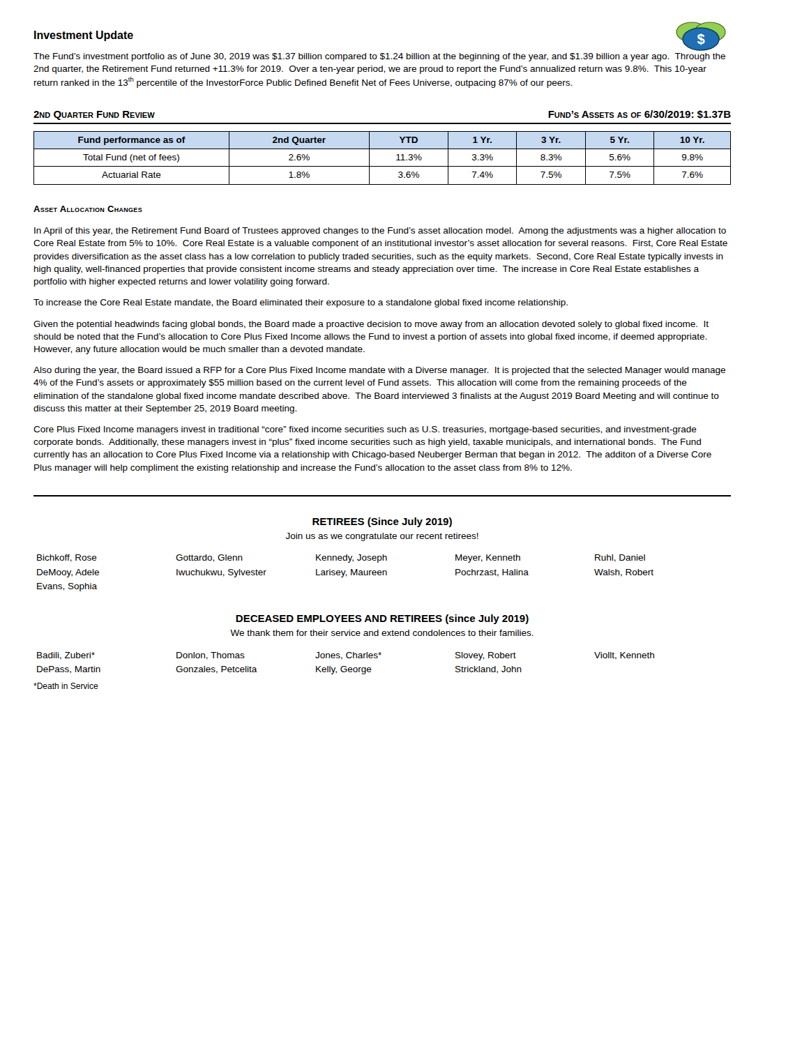Investment Update
$
The Fund’s investment portfolio as of June 30, 2019 was $1.37 billion compared to $1.24 billion at the beginning of the year, and $1.39 billion a year ago. Through the 2nd quarter, the Retirement Fund returned +11.3% for 2019. Over a ten-year period, we are proud to report the Fund’s annualized return was 9.8%. This 10-year return ranked in the 13th percentile of the InvestorForce Public Defined Benefit Net of Fees Universe, outpacing 87% of our peers.
2nd Quarter Fund Review
Fund’s Assets as of 6/30/2019: $1.37B
| Fund performance as of | 2nd Quarter | YTD | 1 Yr. | 3 Yr. | 5 Yr. | 10 Yr. |
| --- | --- | --- | --- | --- | --- | --- |
| Total Fund (net of fees) | 2.6% | 11.3% | 3.3% | 8.3% | 5.6% | 9.8% |
| Actuarial Rate | 1.8% | 3.6% | 7.4% | 7.5% | 7.5% | 7.6% |
Asset Allocation Changes
In April of this year, the Retirement Fund Board of Trustees approved changes to the Fund’s asset allocation model. Among the adjustments was a higher allocation to Core Real Estate from 5% to 10%. Core Real Estate is a valuable component of an institutional investor’s asset allocation for several reasons. First, Core Real Estate provides diversification as the asset class has a low correlation to publicly traded securities, such as the equity markets. Second, Core Real Estate typically invests in high quality, well-financed properties that provide consistent income streams and steady appreciation over time. The increase in Core Real Estate establishes a portfolio with higher expected returns and lower volatility going forward.
To increase the Core Real Estate mandate, the Board eliminated their exposure to a standalone global fixed income relationship.
Given the potential headwinds facing global bonds, the Board made a proactive decision to move away from an allocation devoted solely to global fixed income. It should be noted that the Fund’s allocation to Core Plus Fixed Income allows the Fund to invest a portion of assets into global fixed income, if deemed appropriate. However, any future allocation would be much smaller than a devoted mandate.
Also during the year, the Board issued a RFP for a Core Plus Fixed Income mandate with a Diverse manager. It is projected that the selected Manager would manage 4% of the Fund’s assets or approximately $55 million based on the current level of Fund assets. This allocation will come from the remaining proceeds of the elimination of the standalone global fixed income mandate described above. The Board interviewed 3 finalists at the August 2019 Board Meeting and will continue to discuss this matter at their September 25, 2019 Board meeting.
Core Plus Fixed Income managers invest in traditional “core” fixed income securities such as U.S. treasuries, mortgage-based securities, and investment-grade corporate bonds. Additionally, these managers invest in “plus” fixed income securities such as high yield, taxable municipals, and international bonds. The Fund currently has an allocation to Core Plus Fixed Income via a relationship with Chicago-based Neuberger Berman that began in 2012. The additon of a Diverse Core Plus manager will help compliment the existing relationship and increase the Fund’s allocation to the asset class from 8% to 12%.
RETIREES (Since July 2019)
Join us as we congratulate our recent retirees!
| Bichkoff, Rose | Gottardo, Glenn | Kennedy, Joseph | Meyer, Kenneth | Ruhl, Daniel |
| DeMooy, Adele | Iwuchukwu, Sylvester | Larisey, Maureen | Pochrzast, Halina | Walsh, Robert |
| Evans, Sophia | | | | |
DECEASED EMPLOYEES AND RETIREES (since July 2019)
We thank them for their service and extend condolences to their families.
| Badili, Zuberi* | Donlon, Thomas | Jones, Charles* | Slovey, Robert | Viollt, Kenneth |
| DePass, Martin | Gonzales, Petcelita | Kelly, George | Strickland, John | |
*Death in Service